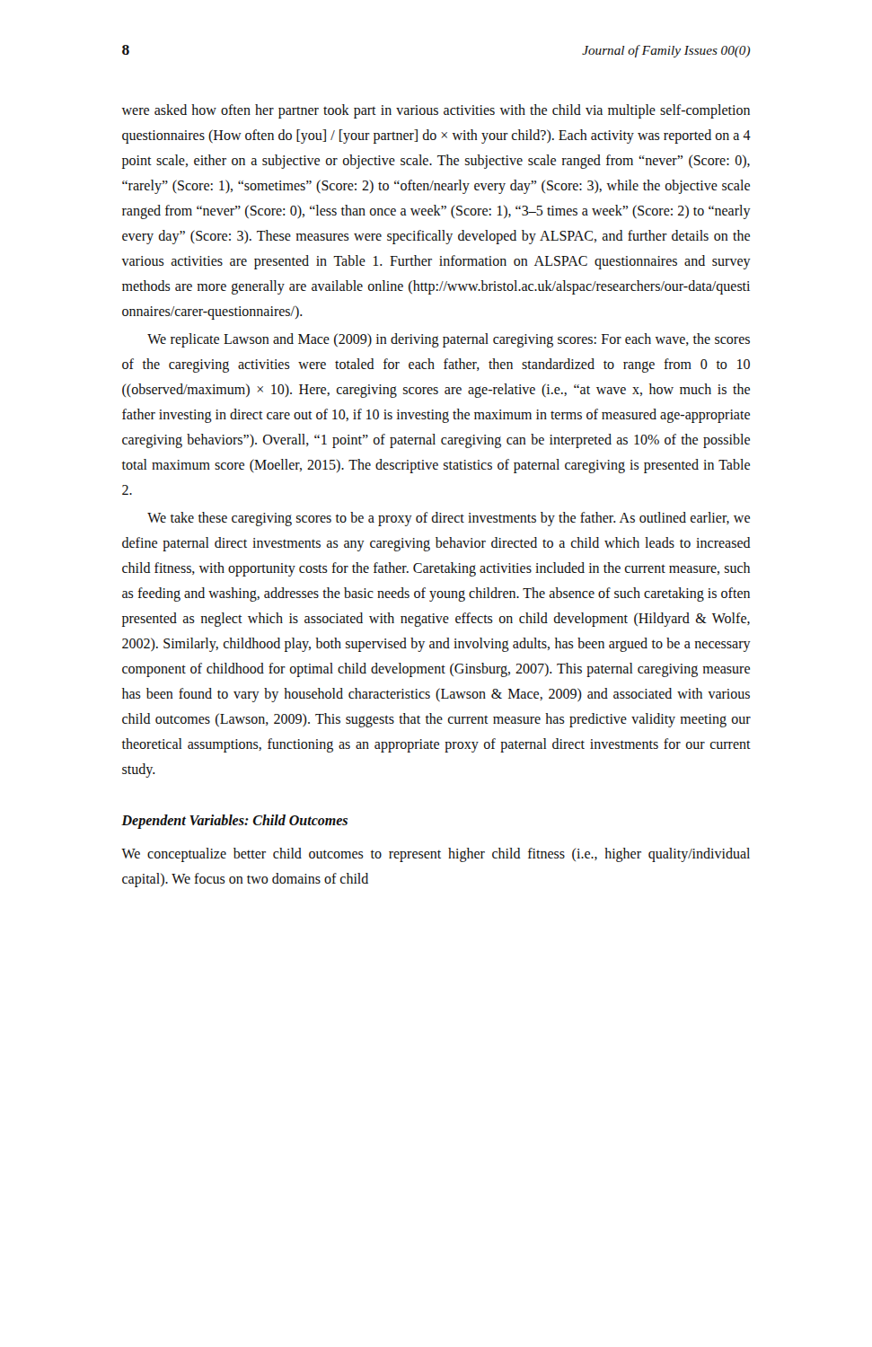8 Journal of Family Issues 00(0)
were asked how often her partner took part in various activities with the child via multiple self-completion questionnaires (How often do [you] / [your partner] do × with your child?). Each activity was reported on a 4 point scale, either on a subjective or objective scale. The subjective scale ranged from “never” (Score: 0), “rarely” (Score: 1), “sometimes” (Score: 2) to “often/nearly every day” (Score: 3), while the objective scale ranged from “never” (Score: 0), “less than once a week” (Score: 1), “3–5 times a week” (Score: 2) to “nearly every day” (Score: 3). These measures were specifically developed by ALSPAC, and further details on the various activities are presented in Table 1. Further information on ALSPAC questionnaires and survey methods are more generally are available online (http://www.bristol.ac.uk/alspac/researchers/our-data/questionnaires/carer-questionnaires/).
We replicate Lawson and Mace (2009) in deriving paternal caregiving scores: For each wave, the scores of the caregiving activities were totaled for each father, then standardized to range from 0 to 10 ((observed/maximum) × 10). Here, caregiving scores are age-relative (i.e., “at wave x, how much is the father investing in direct care out of 10, if 10 is investing the maximum in terms of measured age-appropriate caregiving behaviors”). Overall, “1 point” of paternal caregiving can be interpreted as 10% of the possible total maximum score (Moeller, 2015). The descriptive statistics of paternal caregiving is presented in Table 2.
We take these caregiving scores to be a proxy of direct investments by the father. As outlined earlier, we define paternal direct investments as any caregiving behavior directed to a child which leads to increased child fitness, with opportunity costs for the father. Caretaking activities included in the current measure, such as feeding and washing, addresses the basic needs of young children. The absence of such caretaking is often presented as neglect which is associated with negative effects on child development (Hildyard & Wolfe, 2002). Similarly, childhood play, both supervised by and involving adults, has been argued to be a necessary component of childhood for optimal child development (Ginsburg, 2007). This paternal caregiving measure has been found to vary by household characteristics (Lawson & Mace, 2009) and associated with various child outcomes (Lawson, 2009). This suggests that the current measure has predictive validity meeting our theoretical assumptions, functioning as an appropriate proxy of paternal direct investments for our current study.
Dependent Variables: Child Outcomes
We conceptualize better child outcomes to represent higher child fitness (i.e., higher quality/individual capital). We focus on two domains of child